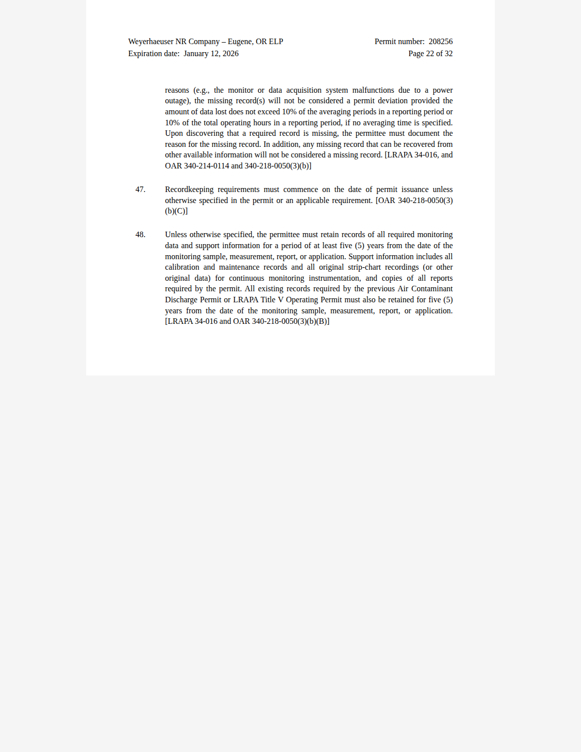Weyerhaeuser NR Company – Eugene, OR ELP
Expiration date: January 12, 2026
Permit number: 208256
Page 22 of 32
reasons (e.g., the monitor or data acquisition system malfunctions due to a power outage), the missing record(s) will not be considered a permit deviation provided the amount of data lost does not exceed 10% of the averaging periods in a reporting period or 10% of the total operating hours in a reporting period, if no averaging time is specified. Upon discovering that a required record is missing, the permittee must document the reason for the missing record. In addition, any missing record that can be recovered from other available information will not be considered a missing record. [LRAPA 34-016, and OAR 340-214-0114 and 340-218-0050(3)(b)]
Recordkeeping requirements must commence on the date of permit issuance unless otherwise specified in the permit or an applicable requirement. [OAR 340-218-0050(3)(b)(C)]
Unless otherwise specified, the permittee must retain records of all required monitoring data and support information for a period of at least five (5) years from the date of the monitoring sample, measurement, report, or application. Support information includes all calibration and maintenance records and all original strip-chart recordings (or other original data) for continuous monitoring instrumentation, and copies of all reports required by the permit. All existing records required by the previous Air Contaminant Discharge Permit or LRAPA Title V Operating Permit must also be retained for five (5) years from the date of the monitoring sample, measurement, report, or application. [LRAPA 34-016 and OAR 340-218-0050(3)(b)(B)]